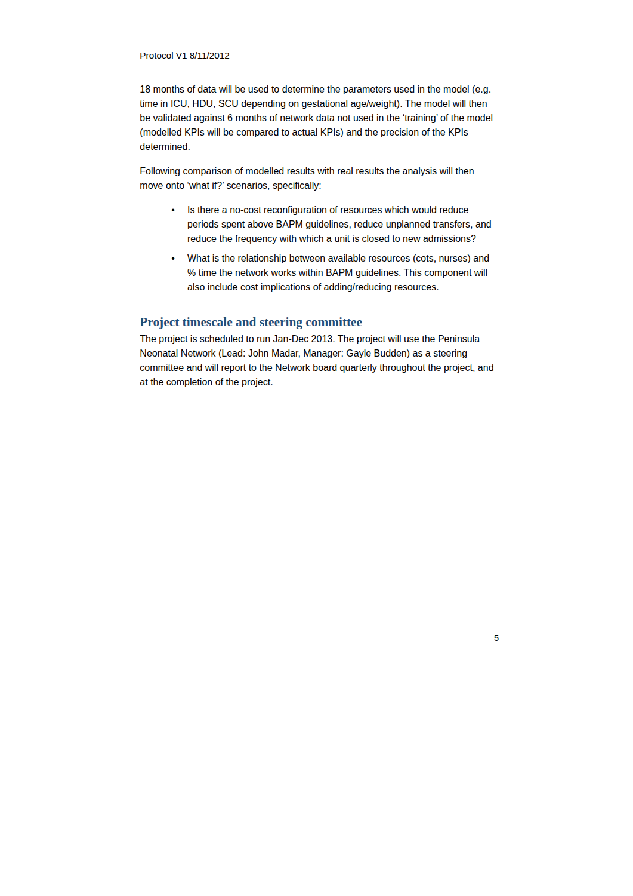Protocol V1 8/11/2012
18 months of data will be used to determine the parameters used in the model (e.g. time in ICU, HDU, SCU depending on gestational age/weight). The model will then be validated against 6 months of network data not used in the ‘training’ of the model (modelled KPIs will be compared to actual KPIs) and the precision of the KPIs determined.
Following comparison of modelled results with real results the analysis will then move onto ‘what if?’ scenarios, specifically:
Is there a no-cost reconfiguration of resources which would reduce periods spent above BAPM guidelines, reduce unplanned transfers, and reduce the frequency with which a unit is closed to new admissions?
What is the relationship between available resources (cots, nurses) and % time the network works within BAPM guidelines. This component will also include cost implications of adding/reducing resources.
Project timescale and steering committee
The project is scheduled to run Jan-Dec 2013. The project will use the Peninsula Neonatal Network (Lead: John Madar, Manager: Gayle Budden) as a steering committee and will report to the Network board quarterly throughout the project, and at the completion of the project.
5